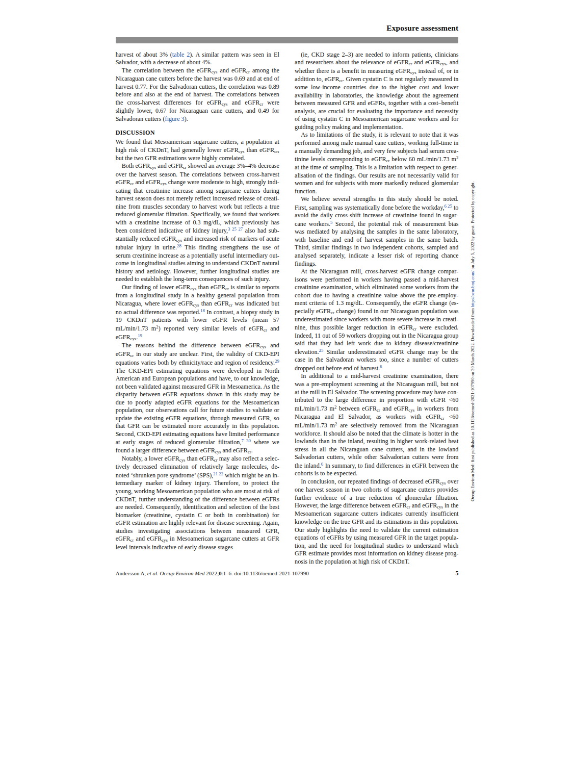Exposure assessment
Occup Environ Med: first published as 10.1136/oemed-2021-107990 on 30 March 2022. Downloaded from http://oem.bmj.com/ on July 5, 2022 by guest. Protected by copyright.
harvest of about 3% (table 2). A similar pattern was seen in El Salvador, with a decrease of about 4%.
The correlation between the eGFRcys and eGFRcr among the Nicaraguan cane cutters before the harvest was 0.69 and at end of harvest 0.77. For the Salvadoran cutters, the correlation was 0.89 before and also at the end of harvest. The correlations between the cross-harvest differences for eGFRcys and eGFRcr were slightly lower, 0.67 for Nicaraguan cane cutters, and 0.49 for Salvadoran cutters (figure 3).
Discussion
We found that Mesoamerican sugarcane cutters, a population at high risk of CKDnT, had generally lower eGFRcys than eGFRcr, but the two GFR estimations were highly correlated.
Both eGFRcys and eGFRcr showed an average 3%–4% decrease over the harvest season. The correlations between cross-harvest eGFRcr and eGFRcys change were moderate to high, strongly indicating that creatinine increase among sugarcane cutters during harvest season does not merely reflect increased release of creatinine from muscles secondary to harvest work but reflects a true reduced glomerular filtration. Specifically, we found that workers with a creatinine increase of 0.3 mg/dL, which previously has been considered indicative of kidney injury,3 25 27 also had substantially reduced eGFRcys and increased risk of markers of acute tubular injury in urine.28 This finding strengthens the use of serum creatinine increase as a potentially useful intermediary outcome in longitudinal studies aiming to understand CKDnT natural history and aetiology. However, further longitudinal studies are needed to establish the long-term consequences of such injury.
Our finding of lower eGFRcys than eGFRcr is similar to reports from a longitudinal study in a healthy general population from Nicaragua, where lower eGFRcys than eGFRcr was indicated but no actual difference was reported.18 In contrast, a biopsy study in 19 CKDnT patients with lower eGFR levels (mean 57 mL/min/1.73 m2) reported very similar levels of eGFRcr and eGFRcys.19
The reasons behind the difference between eGFRcys and eGFRcr in our study are unclear. First, the validity of CKD-EPI equations varies both by ethnicity/race and region of residency.29 The CKD-EPI estimating equations were developed in North American and European populations and have, to our knowledge, not been validated against measured GFR in Mesoamerica. As the disparity between eGFR equations shown in this study may be due to poorly adapted eGFR equations for the Mesoamerican population, our observations call for future studies to validate or update the existing eGFR equations, through measured GFR, so that GFR can be estimated more accurately in this population. Second, CKD-EPI estimating equations have limited performance at early stages of reduced glomerular filtration,7 30 where we found a larger difference between eGFRcys and eGFRcr.
Notably, a lower eGFRcys than eGFRcr may also reflect a selectively decreased elimination of relatively large molecules, denoted ‘shrunken pore syndrome’ (SPS),21 22 which might be an intermediary marker of kidney injury. Therefore, to protect the young, working Mesoamerican population who are most at risk of CKDnT, further understanding of the difference between eGFRs are needed. Consequently, identification and selection of the best biomarker (creatinine, cystatin C or both in combination) for eGFR estimation are highly relevant for disease screening. Again, studies investigating associations between measured GFR, eGFRcr and eGFRcys in Mesoamerican sugarcane cutters at GFR level intervals indicative of early disease stages
(ie, CKD stage 2–3) are needed to inform patients, clinicians and researchers about the relevance of eGFRcr and eGFRcys, and whether there is a benefit in measuring eGFRcys instead of, or in addition to, eGFRcr. Given cystatin C is not regularly measured in some low-income countries due to the higher cost and lower availability in laboratories, the knowledge about the agreement between measured GFR and eGFRs, together with a cost–benefit analysis, are crucial for evaluating the importance and necessity of using cystatin C in Mesoamerican sugarcane workers and for guiding policy making and implementation.
As to limitations of the study, it is relevant to note that it was performed among male manual cane cutters, working full-time in a manually demanding job, and very few subjects had serum creatinine levels corresponding to eGFRcr below 60 mL/min/1.73 m2 at the time of sampling. This is a limitation with respect to generalisation of the findings. Our results are not necessarily valid for women and for subjects with more markedly reduced glomerular function.
We believe several strengths in this study should be noted. First, sampling was systematically done before the workday,6 25 to avoid the daily cross-shift increase of creatinine found in sugarcane workers.5 Second, the potential risk of measurement bias was mediated by analysing the samples in the same laboratory, with baseline and end of harvest samples in the same batch. Third, similar findings in two independent cohorts, sampled and analysed separately, indicate a lesser risk of reporting chance findings.
At the Nicaraguan mill, cross-harvest eGFR change comparisons were performed in workers having passed a mid-harvest creatinine examination, which eliminated some workers from the cohort due to having a creatinine value above the pre-employment criteria of 1.3 mg/dL. Consequently, the eGFR change (especially eGFRcr change) found in our Nicaraguan population was underestimated since workers with more severe increase in creatinine, thus possible larger reduction in eGFRcr were excluded. Indeed, 11 out of 59 workers dropping out in the Nicaragua group said that they had left work due to kidney disease/creatinine elevation.25 Similar underestimated eGFR change may be the case in the Salvadoran workers too, since a number of cutters dropped out before end of harvest.6
In additional to a mid-harvest creatinine examination, there was a pre-employment screening at the Nicaraguan mill, but not at the mill in El Salvador. The screening procedure may have contributed to the large difference in proportion with eGFR <60 mL/min/1.73 m2 between eGFRcr and eGFRcys in workers from Nicaragua and El Salvador, as workers with eGFRcr <60 mL/min/1.73 m2 are selectively removed from the Nicaraguan workforce. It should also be noted that the climate is hotter in the lowlands than in the inland, resulting in higher work-related heat stress in all the Nicaraguan cane cutters, and in the lowland Salvadorian cutters, while other Salvadorian cutters were from the inland.6 In summary, to find differences in eGFR between the cohorts is to be expected.
In conclusion, our repeated findings of decreased eGFRcys over one harvest season in two cohorts of sugarcane cutters provides further evidence of a true reduction of glomerular filtration. However, the large difference between eGFRcr and eGFRcys in the Mesoamerican sugarcane cutters indicates currently insufficient knowledge on the true GFR and its estimations in this population. Our study highlights the need to validate the current estimation equations of eGFRs by using measured GFR in the target population, and the need for longitudinal studies to understand which GFR estimate provides most information on kidney disease prognosis in the population at high risk of CKDnT.
Andersson A, et al. Occup Environ Med 2022;0:1–6. doi:10.1136/oemed-2021-107990
5